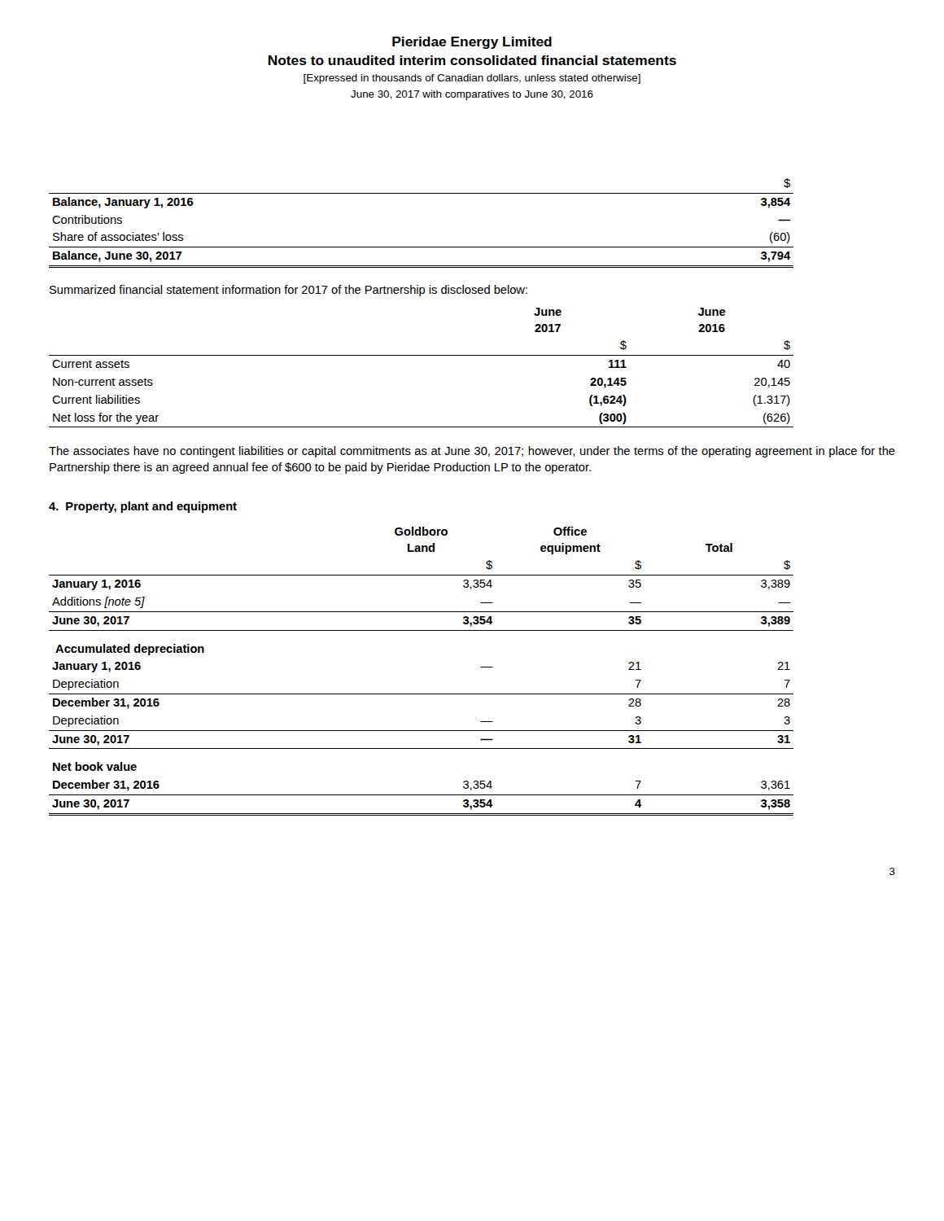Pieridae Energy Limited
Notes to unaudited interim consolidated financial statements
[Expressed in thousands of Canadian dollars, unless stated otherwise]
June 30, 2017 with comparatives to June 30, 2016
| | $ |
| Balance, January 1, 2016 | 3,854 |
| Contributions | — |
| Share of associates’ loss | (60) |
| Balance, June 30, 2017 | 3,794 |
Summarized financial statement information for 2017 of the Partnership is disclosed below:
| | June 2017 | June 2016 |
| | $ | $ |
| Current assets | 111 | 40 |
| Non-current assets | 20,145 | 20,145 |
| Current liabilities | (1,624) | (1.317) |
| Net loss for the year | (300) | (626) |
The associates have no contingent liabilities or capital commitments as at June 30, 2017; however, under the terms of the operating agreement in place for the Partnership there is an agreed annual fee of $600 to be paid by Pieridae Production LP to the operator.
4. Property, plant and equipment
| | Goldboro Land | Office equipment | Total |
| | $ | $ | $ |
| January 1, 2016 | 3,354 | 35 | 3,389 |
| Additions [note 5] | — | — | — |
| June 30, 2017 | 3,354 | 35 | 3,389 |
| Accumulated depreciation | | | |
| January 1, 2016 | — | 21 | 21 |
| Depreciation | | 7 | 7 |
| December 31, 2016 | | 28 | 28 |
| Depreciation | — | 3 | 3 |
| June 30, 2017 | — | 31 | 31 |
| Net book value | | | |
| December 31, 2016 | 3,354 | 7 | 3,361 |
| June 30, 2017 | 3,354 | 4 | 3,358 |
3